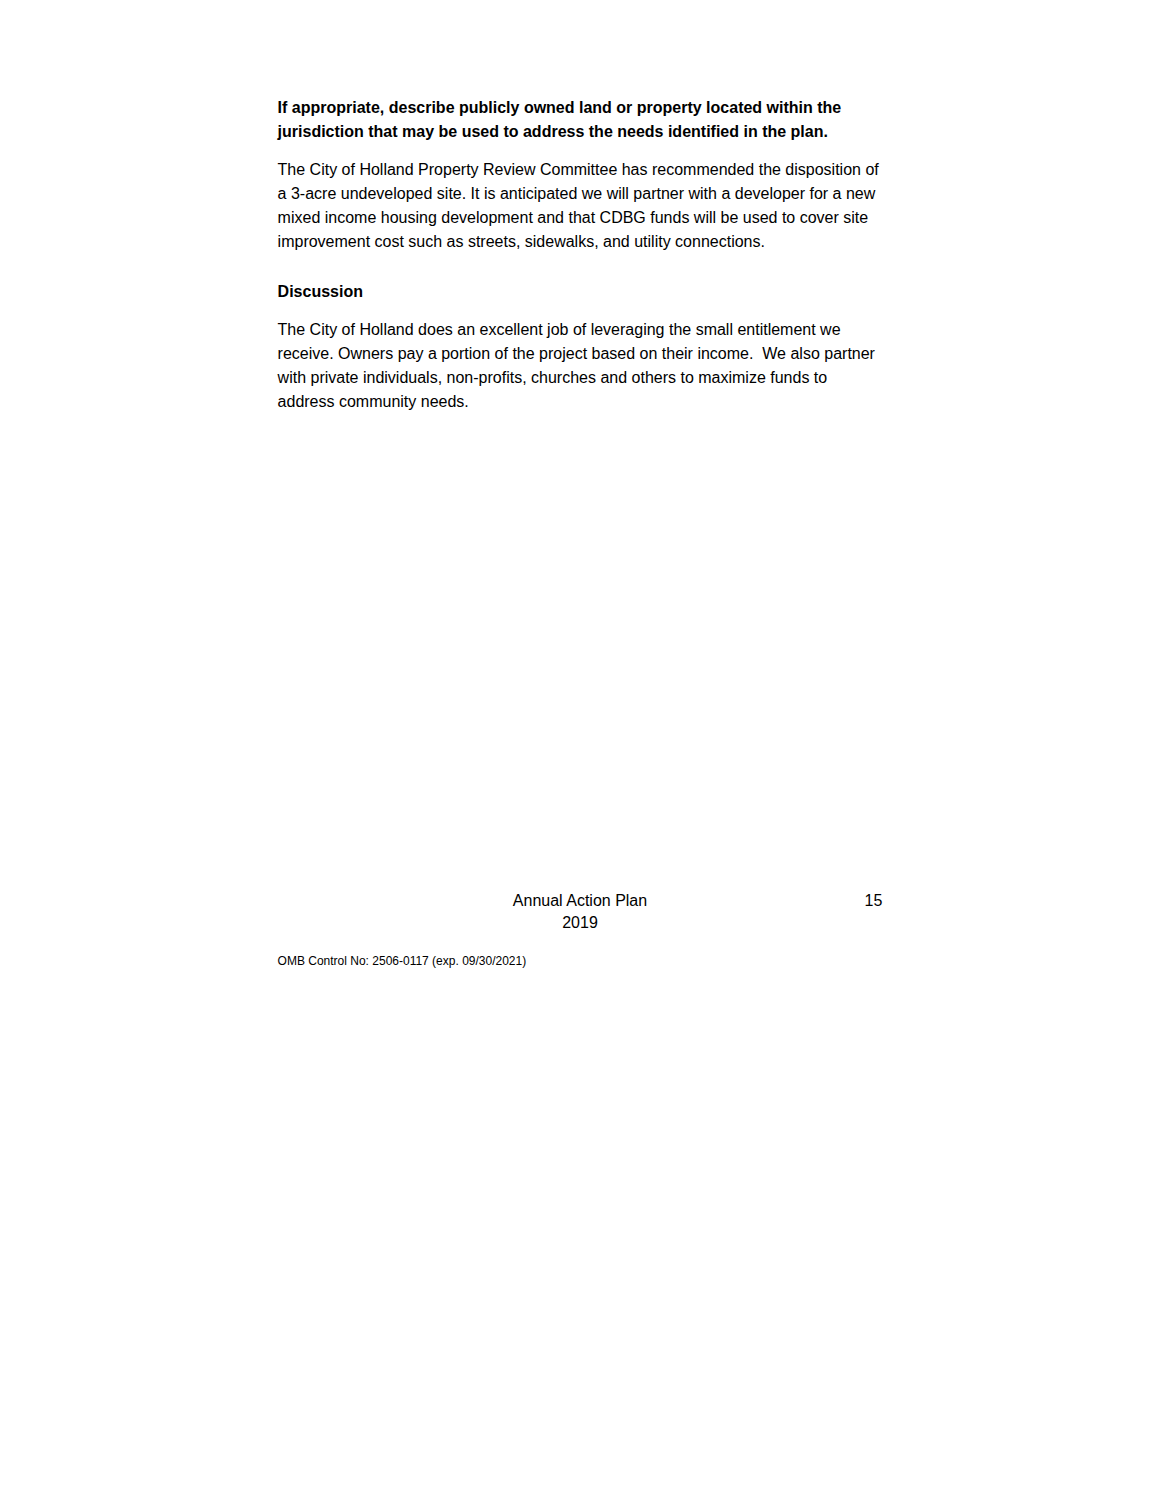If appropriate, describe publicly owned land or property located within the jurisdiction that may be used to address the needs identified in the plan.
The City of Holland Property Review Committee has recommended the disposition of a 3-acre undeveloped site. It is anticipated we will partner with a developer for a new mixed income housing development and that CDBG funds will be used to cover site improvement cost such as streets, sidewalks, and utility connections.
Discussion
The City of Holland does an excellent job of leveraging the small entitlement we receive. Owners pay a portion of the project based on their income. We also partner with private individuals, non-profits, churches and others to maximize funds to address community needs.
Annual Action Plan
2019 15
OMB Control No: 2506-0117 (exp. 09/30/2021)